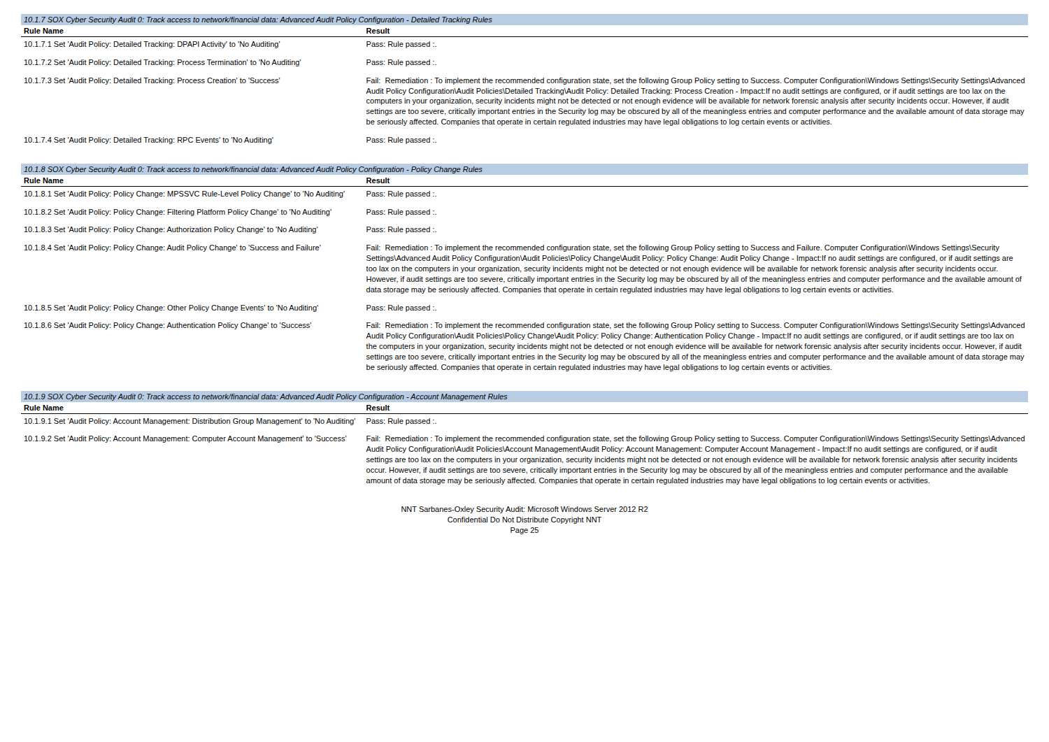10.1.7 SOX Cyber Security Audit 0: Track access to network/financial data: Advanced Audit Policy Configuration - Detailed Tracking Rules
| Rule Name | Result |
| --- | --- |
| 10.1.7.1 Set 'Audit Policy: Detailed Tracking: DPAPI Activity' to 'No Auditing' | Pass: Rule passed :. |
| 10.1.7.2 Set 'Audit Policy: Detailed Tracking: Process Termination' to 'No Auditing' | Pass: Rule passed :. |
| 10.1.7.3 Set 'Audit Policy: Detailed Tracking: Process Creation' to 'Success' | Fail: Remediation : To implement the recommended configuration state, set the following Group Policy setting to Success. Computer Configuration\Windows Settings\Security Settings\Advanced Audit Policy Configuration\Audit Policies\Detailed Tracking\Audit Policy: Detailed Tracking: Process Creation - Impact:If no audit settings are configured, or if audit settings are too lax on the computers in your organization, security incidents might not be detected or not enough evidence will be available for network forensic analysis after security incidents occur. However, if audit settings are too severe, critically important entries in the Security log may be obscured by all of the meaningless entries and computer performance and the available amount of data storage may be seriously affected. Companies that operate in certain regulated industries may have legal obligations to log certain events or activities. |
| 10.1.7.4 Set 'Audit Policy: Detailed Tracking: RPC Events' to 'No Auditing' | Pass: Rule passed :. |
10.1.8 SOX Cyber Security Audit 0: Track access to network/financial data: Advanced Audit Policy Configuration - Policy Change Rules
| Rule Name | Result |
| --- | --- |
| 10.1.8.1 Set 'Audit Policy: Policy Change: MPSSVC Rule-Level Policy Change' to 'No Auditing' | Pass: Rule passed :. |
| 10.1.8.2 Set 'Audit Policy: Policy Change: Filtering Platform Policy Change' to 'No Auditing' | Pass: Rule passed :. |
| 10.1.8.3 Set 'Audit Policy: Policy Change: Authorization Policy Change' to 'No Auditing' | Pass: Rule passed :. |
| 10.1.8.4 Set 'Audit Policy: Policy Change: Audit Policy Change' to 'Success and Failure' | Fail: Remediation : To implement the recommended configuration state, set the following Group Policy setting to Success and Failure. Computer Configuration\Windows Settings\Security Settings\Advanced Audit Policy Configuration\Audit Policies\Policy Change\Audit Policy: Policy Change: Audit Policy Change - Impact:If no audit settings are configured, or if audit settings are too lax on the computers in your organization, security incidents might not be detected or not enough evidence will be available for network forensic analysis after security incidents occur. However, if audit settings are too severe, critically important entries in the Security log may be obscured by all of the meaningless entries and computer performance and the available amount of data storage may be seriously affected. Companies that operate in certain regulated industries may have legal obligations to log certain events or activities. |
| 10.1.8.5 Set 'Audit Policy: Policy Change: Other Policy Change Events' to 'No Auditing' | Pass: Rule passed :. |
| 10.1.8.6 Set 'Audit Policy: Policy Change: Authentication Policy Change' to 'Success' | Fail: Remediation : To implement the recommended configuration state, set the following Group Policy setting to Success. Computer Configuration\Windows Settings\Security Settings\Advanced Audit Policy Configuration\Audit Policies\Policy Change\Audit Policy: Policy Change: Authentication Policy Change - Impact:If no audit settings are configured, or if audit settings are too lax on the computers in your organization, security incidents might not be detected or not enough evidence will be available for network forensic analysis after security incidents occur. However, if audit settings are too severe, critically important entries in the Security log may be obscured by all of the meaningless entries and computer performance and the available amount of data storage may be seriously affected. Companies that operate in certain regulated industries may have legal obligations to log certain events or activities. |
10.1.9 SOX Cyber Security Audit 0: Track access to network/financial data: Advanced Audit Policy Configuration - Account Management Rules
| Rule Name | Result |
| --- | --- |
| 10.1.9.1 Set 'Audit Policy: Account Management: Distribution Group Management' to 'No Auditing' | Pass: Rule passed :. |
| 10.1.9.2 Set 'Audit Policy: Account Management: Computer Account Management' to 'Success' | Fail: Remediation : To implement the recommended configuration state, set the following Group Policy setting to Success. Computer Configuration\Windows Settings\Security Settings\Advanced Audit Policy Configuration\Audit Policies\Account Management\Audit Policy: Account Management: Computer Account Management - Impact:If no audit settings are configured, or if audit settings are too lax on the computers in your organization, security incidents might not be detected or not enough evidence will be available for network forensic analysis after security incidents occur. However, if audit settings are too severe, critically important entries in the Security log may be obscured by all of the meaningless entries and computer performance and the available amount of data storage may be seriously affected. Companies that operate in certain regulated industries may have legal obligations to log certain events or activities. |
NNT Sarbanes-Oxley Security Audit: Microsoft Windows Server 2012 R2
Confidential Do Not Distribute Copyright NNT
Page 25